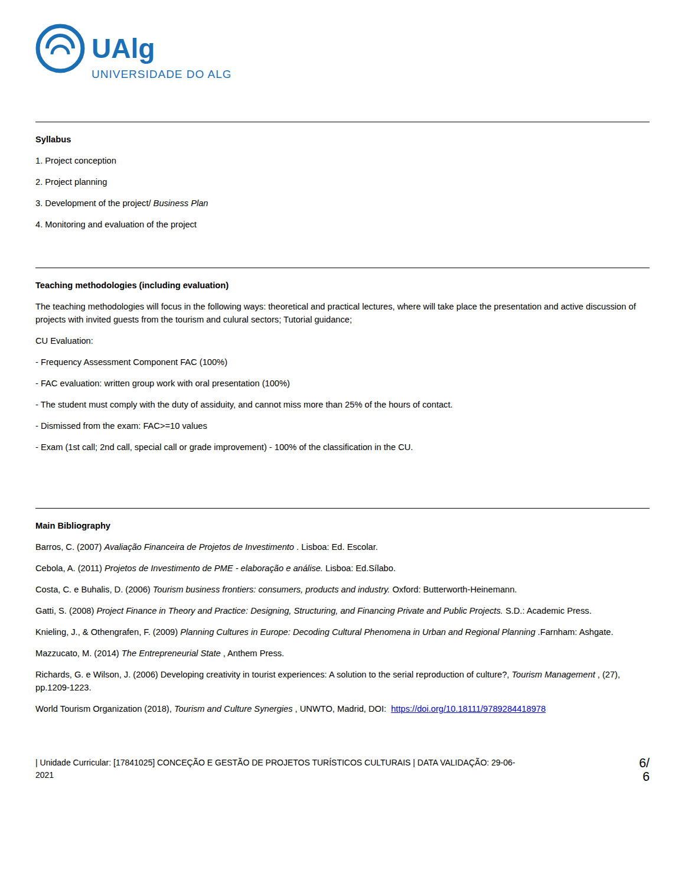UAlg UNIVERSIDADE DO ALGARVE
Syllabus
1. Project conception
2. Project planning
3. Development of the project/ Business Plan
4. Monitoring and evaluation of the project
Teaching methodologies (including evaluation)
The teaching methodologies will focus in the following ways: theoretical and practical lectures, where will take place the presentation and active discussion of projects with invited guests from the tourism and culural sectors; Tutorial guidance;
CU Evaluation:
- Frequency Assessment Component FAC (100%)
- FAC evaluation: written group work with oral presentation (100%)
- The student must comply with the duty of assiduity, and cannot miss more than 25% of the hours of contact.
- Dismissed from the exam: FAC>=10 values
- Exam (1st call; 2nd call, special call or grade improvement) - 100% of the classification in the CU.
Main Bibliography
Barros, C. (2007) Avaliação Financeira de Projetos de Investimento . Lisboa: Ed. Escolar.
Cebola, A. (2011) Projetos de Investimento de PME - elaboração e análise. Lisboa: Ed.Sílabo.
Costa, C. e Buhalis, D. (2006) Tourism business frontiers: consumers, products and industry. Oxford: Butterworth-Heinemann.
Gatti, S. (2008) Project Finance in Theory and Practice: Designing, Structuring, and Financing Private and Public Projects. S.D.: Academic Press.
Knieling, J., & Othengrafen, F. (2009) Planning Cultures in Europe: Decoding Cultural Phenomena in Urban and Regional Planning .Farnham: Ashgate.
Mazzucato, M. (2014) The Entrepreneurial State , Anthem Press.
Richards, G. e Wilson, J. (2006) Developing creativity in tourist experiences: A solution to the serial reproduction of culture?, Tourism Management , (27), pp.1209-1223.
World Tourism Organization (2018), Tourism and Culture Synergies , UNWTO, Madrid, DOI: https://doi.org/10.18111/9789284418978
| Unidade Curricular: [17841025] CONCEÇÃO E GESTÃO DE PROJETOS TURÍSTICOS CULTURAIS | DATA VALIDAÇÃO: 29-06-2021
6/
6